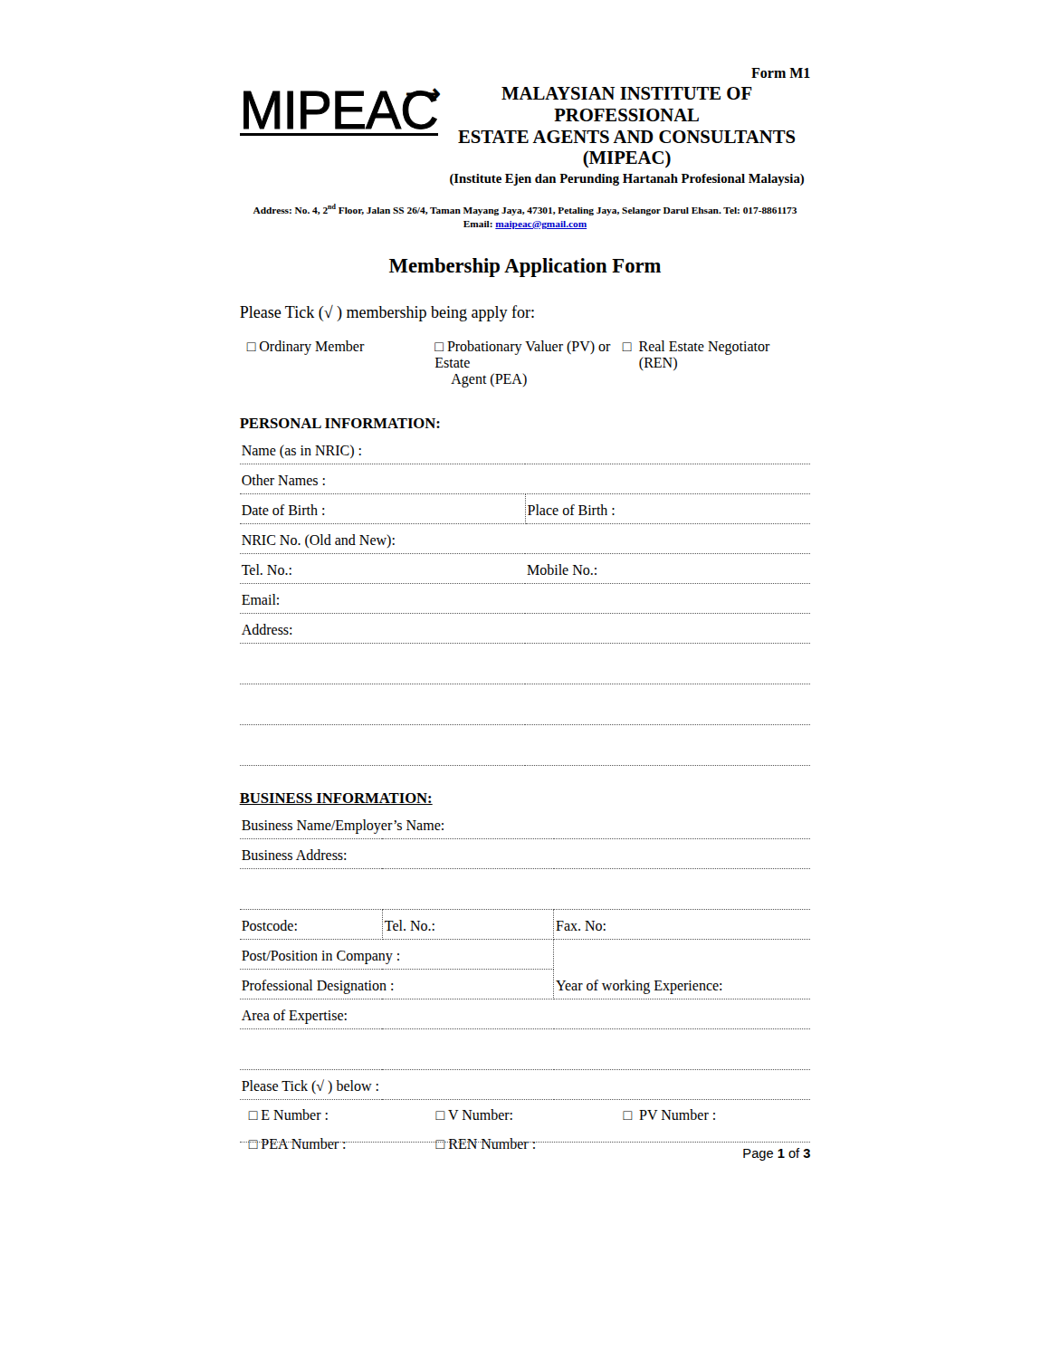Form M1
MIPEAC⟶
MALAYSIAN INSTITUTE OF PROFESSIONAL
ESTATE AGENTS AND CONSULTANTS (MIPEAC)
(Institute Ejen dan Perunding Hartanah Profesional Malaysia)
Address: No. 4, 2nd Floor, Jalan SS 26/4, Taman Mayang Jaya, 47301, Petaling Jaya, Selangor Darul Ehsan. Tel: 017-8861173
Email: maipeac@gmail.com
Membership Application Form
Please Tick (√ ) membership being apply for:
□ Ordinary Member
□ Probationary Valuer (PV) or EstateAgent (PEA)
□ Real Estate Negotiator(REN)
PERSONAL INFORMATION:
| Name (as in NRIC) : |
| Other Names : |
| Date of Birth : | Place of Birth : |
| NRIC No. (Old and New): |
| Tel. No.: | Mobile No.: |
| Email: |
| Address: |
BUSINESS INFORMATION:
| Business Name/Employer’s Name: |
| Business Address: |
| Postcode: | Tel. No.: | Fax. No: |
| Post/Position in Company : | |
| Professional Designation : | Year of working Experience: |
| Area of Expertise: |
| Please Tick (√ ) below : |
□ E Number :
□ V Number:
□ PV Number :
□ PEA Number :
□ REN Number :
Page 1 of 3